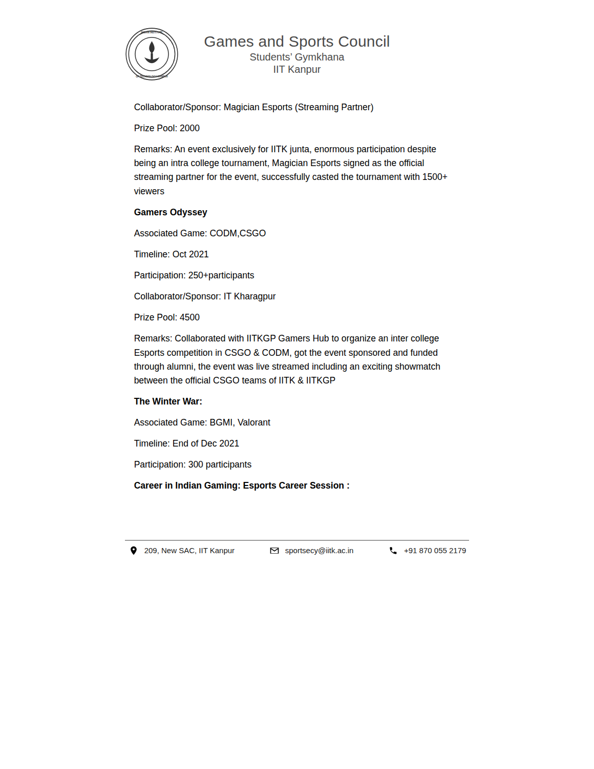Games and Sports Council
Students’ Gymkhana
IIT Kanpur
Collaborator/Sponsor: Magician Esports (Streaming Partner)
Prize Pool: 2000
Remarks: An event exclusively for IITK junta, enormous participation despite being an intra college tournament, Magician Esports signed as the official streaming partner for the event, successfully casted the tournament with 1500+ viewers
Gamers Odyssey
Associated Game: CODM,CSGO
Timeline: Oct 2021
Participation: 250+participants
Collaborator/Sponsor: IT Kharagpur
Prize Pool: 4500
Remarks: Collaborated with IITKGP Gamers Hub to organize an inter college Esports competition in CSGO & CODM, got the event sponsored and funded through alumni, the event was live streamed including an exciting showmatch between the official CSGO teams of IITK & IITKGP
The Winter War:
Associated Game: BGMI, Valorant
Timeline: End of Dec 2021
Participation: 300 participants
Career in Indian Gaming: Esports Career Session :
209, New SAC, IIT Kanpur
sportsecy@iitk.ac.in
+91 870 055 2179